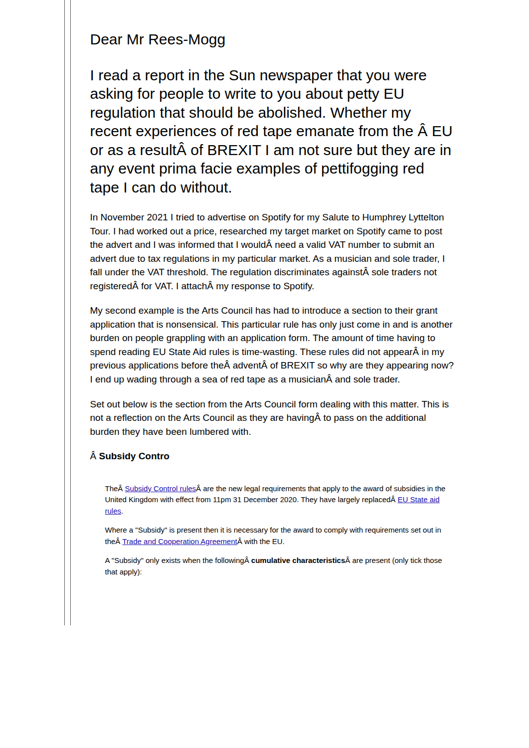Dear Mr Rees-Mogg
I read a report in the Sun newspaper that you were asking for people to write to you about petty EU regulation that should be abolished. Whether my recent experiences of red tape emanate from the Â EU or as a resultÂ of BREXIT I am not sure but they are in any event prima facie examples of pettifogging red tape I can do without.
In November 2021 I tried to advertise on Spotify for my Salute to Humphrey Lyttelton Tour. I had worked out a price, researched my target market on Spotify came to post the advert and I was informed that I wouldÂ need a valid VAT number to submit an advert due to tax regulations in my particular market. As a musician and sole trader, I fall under the VAT threshold. The regulation discriminates againstÂ sole traders not registeredÂ for VAT. I attachÂ my response to Spotify.
My second example is the Arts Council has had to introduce a section to their grant application that is nonsensical. This particular rule has only just come in and is another burden on people grappling with an application form. The amount of time having to spend reading EU State Aid rules is time-wasting. These rules did not appearÂ in my previous applications before theÂ adventÂ of BREXIT so why are they appearing now? I end up wading through a sea of red tape as a musicianÂ and sole trader.
Set out below is the section from the Arts Council form dealing with this matter. This is not a reflection on the Arts Council as they are havingÂ to pass on the additional burden they have been lumbered with.
Â Subsidy Contro
TheÂ Subsidy Control rules Â are the new legal requirements that apply to the award of subsidies in the United Kingdom with effect from 11pm 31 December 2020. They have largely replacedÂ EU State aid rules.
Where a "Subsidy" is present then it is necessary for the award to comply with requirements set out in theÂ Trade and Cooperation Agreement Â with the EU.
A "Subsidy" only exists when the followingÂ cumulative characteristics Â are present (only tick those that apply):